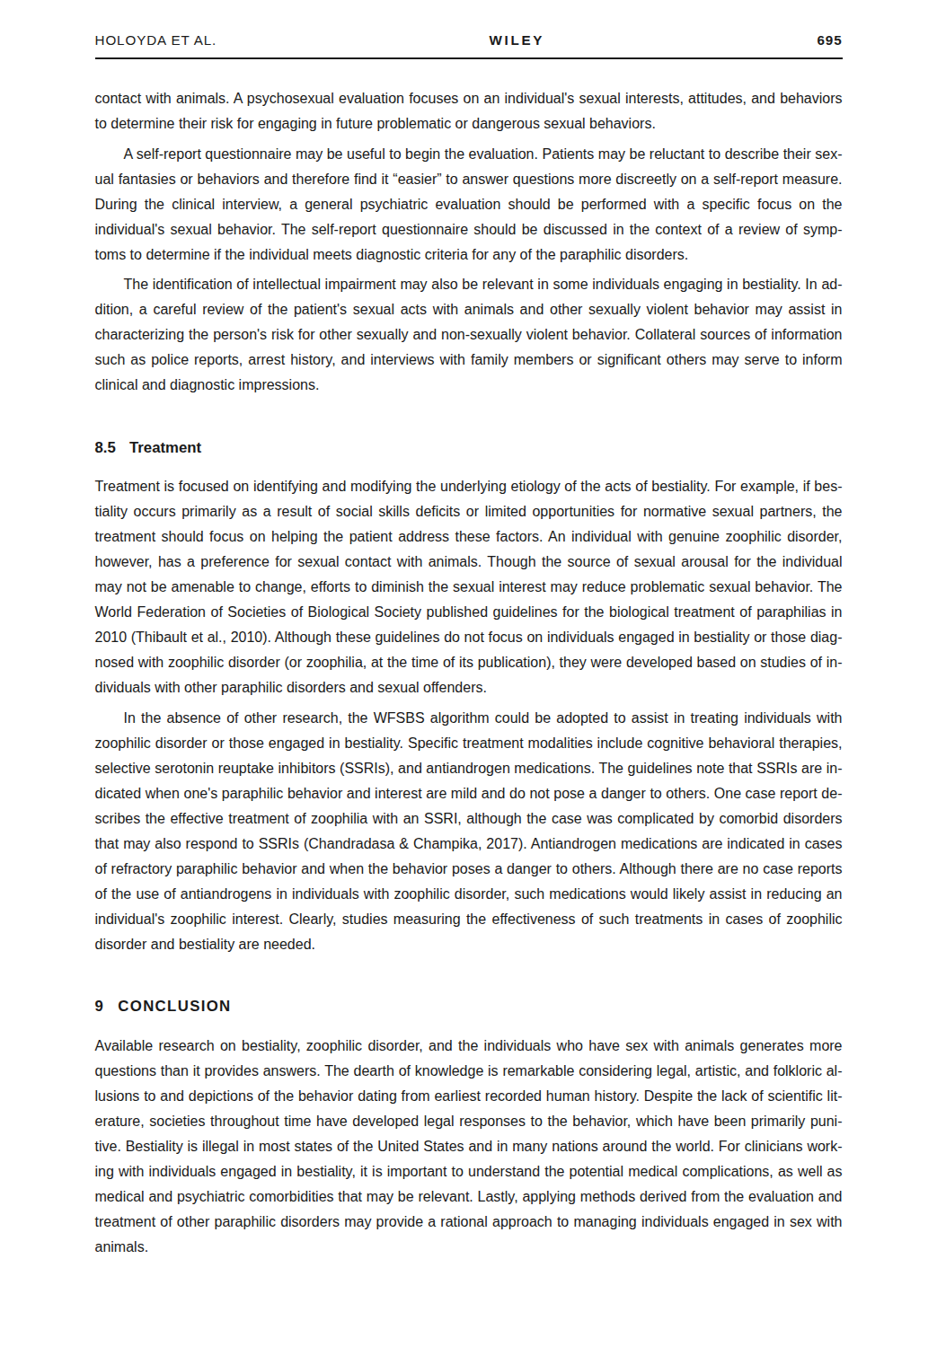Holoyda et al. WILEY 695
contact with animals. A psychosexual evaluation focuses on an individual's sexual interests, attitudes, and behaviors to determine their risk for engaging in future problematic or dangerous sexual behaviors.
A self-report questionnaire may be useful to begin the evaluation. Patients may be reluctant to describe their sexual fantasies or behaviors and therefore find it “easier” to answer questions more discreetly on a self-report measure. During the clinical interview, a general psychiatric evaluation should be performed with a specific focus on the individual's sexual behavior. The self-report questionnaire should be discussed in the context of a review of symptoms to determine if the individual meets diagnostic criteria for any of the paraphilic disorders.
The identification of intellectual impairment may also be relevant in some individuals engaging in bestiality. In addition, a careful review of the patient's sexual acts with animals and other sexually violent behavior may assist in characterizing the person's risk for other sexually and non-sexually violent behavior. Collateral sources of information such as police reports, arrest history, and interviews with family members or significant others may serve to inform clinical and diagnostic impressions.
8.5 Treatment
Treatment is focused on identifying and modifying the underlying etiology of the acts of bestiality. For example, if bestiality occurs primarily as a result of social skills deficits or limited opportunities for normative sexual partners, the treatment should focus on helping the patient address these factors. An individual with genuine zoophilic disorder, however, has a preference for sexual contact with animals. Though the source of sexual arousal for the individual may not be amenable to change, efforts to diminish the sexual interest may reduce problematic sexual behavior. The World Federation of Societies of Biological Society published guidelines for the biological treatment of paraphilias in 2010 (Thibault et al., 2010). Although these guidelines do not focus on individuals engaged in bestiality or those diagnosed with zoophilic disorder (or zoophilia, at the time of its publication), they were developed based on studies of individuals with other paraphilic disorders and sexual offenders.
In the absence of other research, the WFSBS algorithm could be adopted to assist in treating individuals with zoophilic disorder or those engaged in bestiality. Specific treatment modalities include cognitive behavioral therapies, selective serotonin reuptake inhibitors (SSRIs), and antiandrogen medications. The guidelines note that SSRIs are indicated when one's paraphilic behavior and interest are mild and do not pose a danger to others. One case report describes the effective treatment of zoophilia with an SSRI, although the case was complicated by comorbid disorders that may also respond to SSRIs (Chandradasa & Champika, 2017). Antiandrogen medications are indicated in cases of refractory paraphilic behavior and when the behavior poses a danger to others. Although there are no case reports of the use of antiandrogens in individuals with zoophilic disorder, such medications would likely assist in reducing an individual's zoophilic interest. Clearly, studies measuring the effectiveness of such treatments in cases of zoophilic disorder and bestiality are needed.
9 Conclusion
Available research on bestiality, zoophilic disorder, and the individuals who have sex with animals generates more questions than it provides answers. The dearth of knowledge is remarkable considering legal, artistic, and folkloric allusions to and depictions of the behavior dating from earliest recorded human history. Despite the lack of scientific literature, societies throughout time have developed legal responses to the behavior, which have been primarily punitive. Bestiality is illegal in most states of the United States and in many nations around the world. For clinicians working with individuals engaged in bestiality, it is important to understand the potential medical complications, as well as medical and psychiatric comorbidities that may be relevant. Lastly, applying methods derived from the evaluation and treatment of other paraphilic disorders may provide a rational approach to managing individuals engaged in sex with animals.